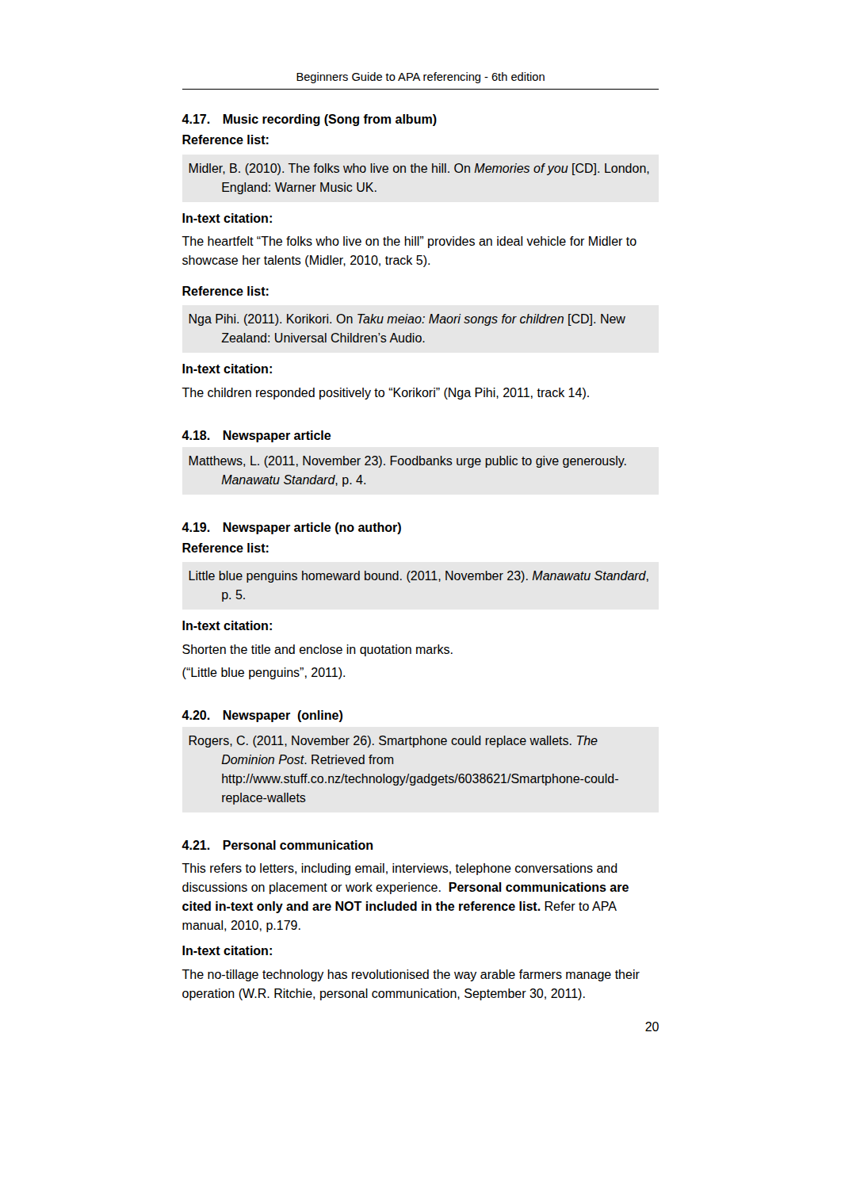Beginners Guide to APA referencing - 6th edition
4.17. Music recording (Song from album)
Reference list:
Midler, B. (2010). The folks who live on the hill. On Memories of you [CD]. London, England: Warner Music UK.
In-text citation:
The heartfelt “The folks who live on the hill” provides an ideal vehicle for Midler to showcase her talents (Midler, 2010, track 5).
Reference list:
Nga Pihi. (2011). Korikori. On Taku meiao: Maori songs for children [CD]. New Zealand: Universal Children’s Audio.
In-text citation:
The children responded positively to “Korikori” (Nga Pihi, 2011, track 14).
4.18. Newspaper article
Matthews, L. (2011, November 23). Foodbanks urge public to give generously. Manawatu Standard, p. 4.
4.19. Newspaper article (no author)
Reference list:
Little blue penguins homeward bound. (2011, November 23). Manawatu Standard, p. 5.
In-text citation:
Shorten the title and enclose in quotation marks.
(“Little blue penguins”, 2011).
4.20. Newspaper (online)
Rogers, C. (2011, November 26). Smartphone could replace wallets. The Dominion Post. Retrieved from http://www.stuff.co.nz/technology/gadgets/6038621/Smartphone-could-replace-wallets
4.21. Personal communication
This refers to letters, including email, interviews, telephone conversations and discussions on placement or work experience. Personal communications are cited in-text only and are NOT included in the reference list. Refer to APA manual, 2010, p.179.
In-text citation:
The no-tillage technology has revolutionised the way arable farmers manage their operation (W.R. Ritchie, personal communication, September 30, 2011).
20